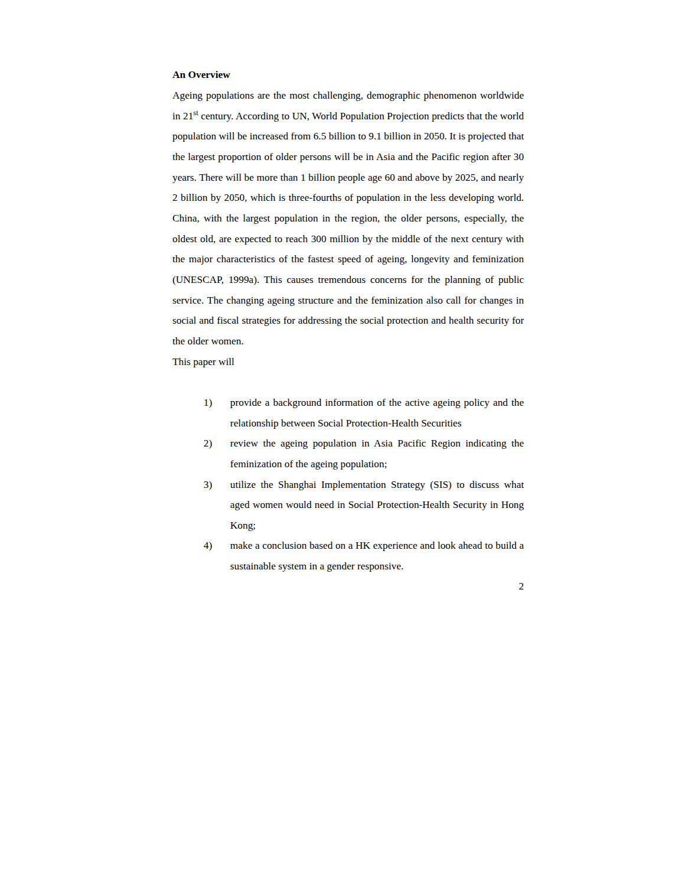An Overview
Ageing populations are the most challenging, demographic phenomenon worldwide in 21st century. According to UN, World Population Projection predicts that the world population will be increased from 6.5 billion to 9.1 billion in 2050. It is projected that the largest proportion of older persons will be in Asia and the Pacific region after 30 years. There will be more than 1 billion people age 60 and above by 2025, and nearly 2 billion by 2050, which is three-fourths of population in the less developing world. China, with the largest population in the region, the older persons, especially, the oldest old, are expected to reach 300 million by the middle of the next century with the major characteristics of the fastest speed of ageing, longevity and feminization (UNESCAP, 1999a). This causes tremendous concerns for the planning of public service. The changing ageing structure and the feminization also call for changes in social and fiscal strategies for addressing the social protection and health security for the older women.
This paper will
provide a background information of the active ageing policy and the relationship between Social Protection-Health Securities
review the ageing population in Asia Pacific Region indicating the feminization of the ageing population;
utilize the Shanghai Implementation Strategy (SIS) to discuss what aged women would need in Social Protection-Health Security in Hong Kong;
make a conclusion based on a HK experience and look ahead to build a sustainable system in a gender responsive.
2